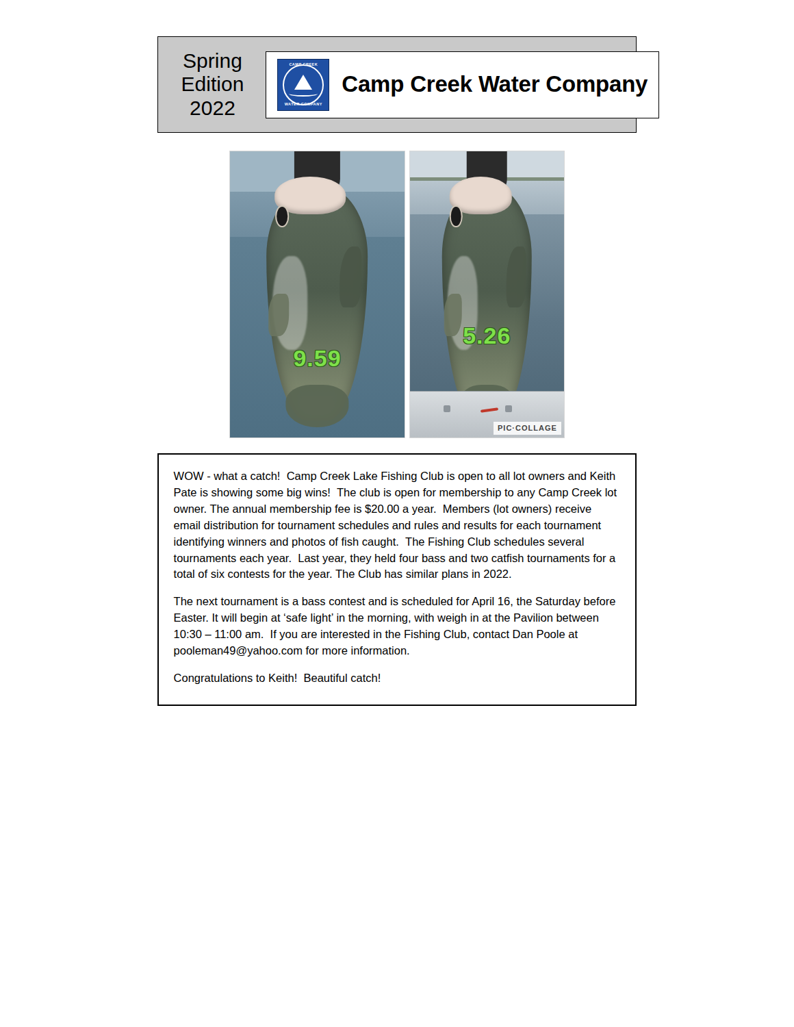Spring
Edition
2022
CAMP CREEK
WATER COMPANY
Camp Creek Water Company
9.59
5.26
PIC·COLLAGE
WOW - what a catch! Camp Creek Lake Fishing Club is open to all lot owners and Keith Pate is showing some big wins! The club is open for membership to any Camp Creek lot owner. The annual membership fee is $20.00 a year. Members (lot owners) receive email distribution for tournament schedules and rules and results for each tournament identifying winners and photos of fish caught. The Fishing Club schedules several tournaments each year. Last year, they held four bass and two catfish tournaments for a total of six contests for the year. The Club has similar plans in 2022.
The next tournament is a bass contest and is scheduled for April 16, the Saturday before Easter. It will begin at ‘safe light’ in the morning, with weigh in at the Pavilion between 10:30 – 11:00 am. If you are interested in the Fishing Club, contact Dan Poole at pooleman49@yahoo.com for more information.
Congratulations to Keith! Beautiful catch!